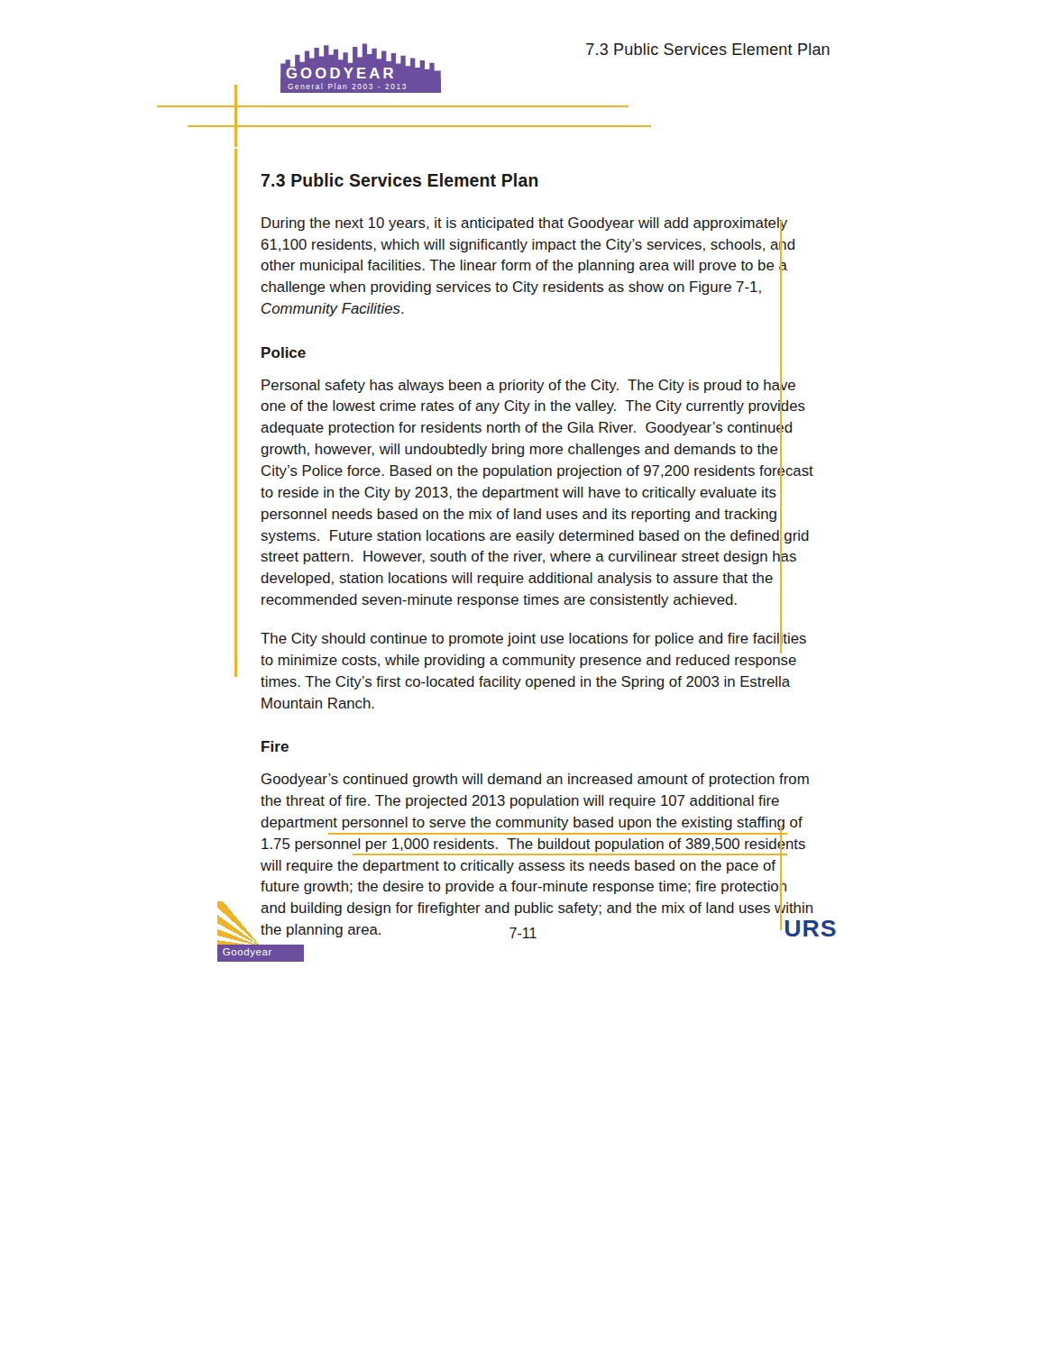7.3 Public Services Element Plan
GOODYEAR
General Plan 2003 - 2013
7.3 Public Services Element Plan
During the next 10 years, it is anticipated that Goodyear will add approximately 61,100 residents, which will significantly impact the City’s services, schools, and other municipal facilities. The linear form of the planning area will prove to be a challenge when providing services to City residents as show on Figure 7-1, Community Facilities.
Police
Personal safety has always been a priority of the City. The City is proud to have one of the lowest crime rates of any City in the valley. The City currently provides adequate protection for residents north of the Gila River. Goodyear’s continued growth, however, will undoubtedly bring more challenges and demands to the City’s Police force. Based on the population projection of 97,200 residents forecast to reside in the City by 2013, the department will have to critically evaluate its personnel needs based on the mix of land uses and its reporting and tracking systems. Future station locations are easily determined based on the defined grid street pattern. However, south of the river, where a curvilinear street design has developed, station locations will require additional analysis to assure that the recommended seven-minute response times are consistently achieved.
The City should continue to promote joint use locations for police and fire facilities to minimize costs, while providing a community presence and reduced response times. The City’s first co-located facility opened in the Spring of 2003 in Estrella Mountain Ranch.
Fire
Goodyear’s continued growth will demand an increased amount of protection from the threat of fire. The projected 2013 population will require 107 additional fire department personnel to serve the community based upon the existing staffing of 1.75 personnel per 1,000 residents. The buildout population of 389,500 residents will require the department to critically assess its needs based on the pace of future growth; the desire to provide a four-minute response time; fire protection and building design for firefighter and public safety; and the mix of land uses within the planning area.
Goodyear
7-11
URS